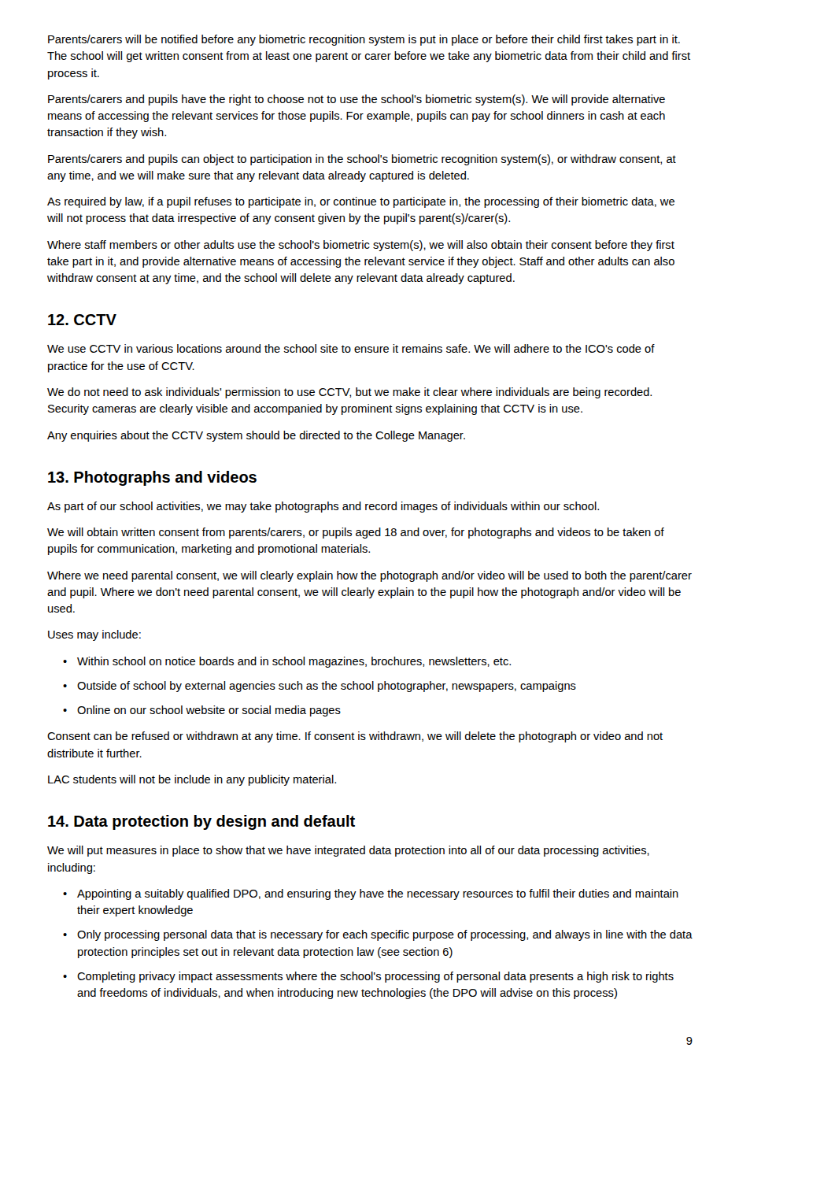Parents/carers will be notified before any biometric recognition system is put in place or before their child first takes part in it. The school will get written consent from at least one parent or carer before we take any biometric data from their child and first process it.
Parents/carers and pupils have the right to choose not to use the school's biometric system(s). We will provide alternative means of accessing the relevant services for those pupils. For example, pupils can pay for school dinners in cash at each transaction if they wish.
Parents/carers and pupils can object to participation in the school's biometric recognition system(s), or withdraw consent, at any time, and we will make sure that any relevant data already captured is deleted.
As required by law, if a pupil refuses to participate in, or continue to participate in, the processing of their biometric data, we will not process that data irrespective of any consent given by the pupil's parent(s)/carer(s).
Where staff members or other adults use the school's biometric system(s), we will also obtain their consent before they first take part in it, and provide alternative means of accessing the relevant service if they object. Staff and other adults can also withdraw consent at any time, and the school will delete any relevant data already captured.
12. CCTV
We use CCTV in various locations around the school site to ensure it remains safe. We will adhere to the ICO's code of practice for the use of CCTV.
We do not need to ask individuals' permission to use CCTV, but we make it clear where individuals are being recorded. Security cameras are clearly visible and accompanied by prominent signs explaining that CCTV is in use.
Any enquiries about the CCTV system should be directed to the College Manager.
13. Photographs and videos
As part of our school activities, we may take photographs and record images of individuals within our school.
We will obtain written consent from parents/carers, or pupils aged 18 and over, for photographs and videos to be taken of pupils for communication, marketing and promotional materials.
Where we need parental consent, we will clearly explain how the photograph and/or video will be used to both the parent/carer and pupil. Where we don't need parental consent, we will clearly explain to the pupil how the photograph and/or video will be used.
Uses may include:
Within school on notice boards and in school magazines, brochures, newsletters, etc.
Outside of school by external agencies such as the school photographer, newspapers, campaigns
Online on our school website or social media pages
Consent can be refused or withdrawn at any time. If consent is withdrawn, we will delete the photograph or video and not distribute it further.
LAC students will not be include in any publicity material.
14. Data protection by design and default
We will put measures in place to show that we have integrated data protection into all of our data processing activities, including:
Appointing a suitably qualified DPO, and ensuring they have the necessary resources to fulfil their duties and maintain their expert knowledge
Only processing personal data that is necessary for each specific purpose of processing, and always in line with the data protection principles set out in relevant data protection law (see section 6)
Completing privacy impact assessments where the school's processing of personal data presents a high risk to rights and freedoms of individuals, and when introducing new technologies (the DPO will advise on this process)
9